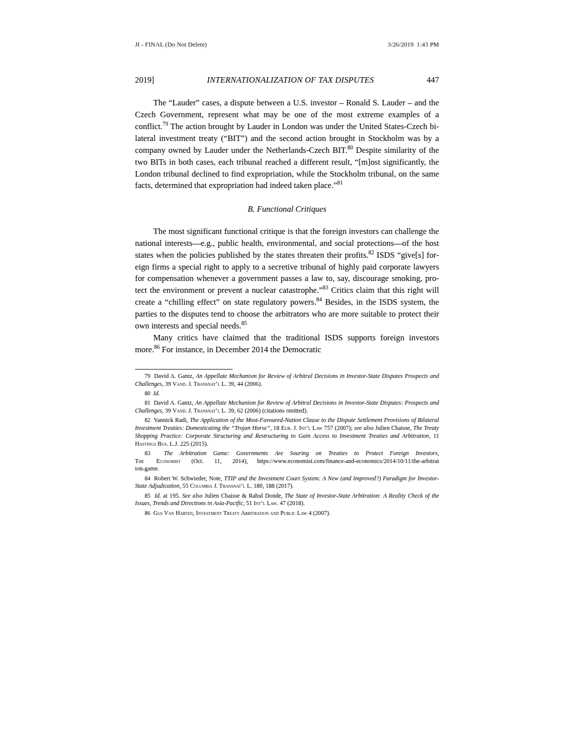JI - FINAL (Do Not Delete)
3/26/2019 1:43 PM
2019]
INTERNATIONALIZATION OF TAX DISPUTES
447
The “Lauder” cases, a dispute between a U.S. investor – Ronald S. Lauder – and the Czech Government, represent what may be one of the most extreme examples of a conflict.79 The action brought by Lauder in London was under the United States-Czech bilateral investment treaty (“BIT”) and the second action brought in Stockholm was by a company owned by Lauder under the Netherlands-Czech BIT.80 Despite similarity of the two BITs in both cases, each tribunal reached a different result, “[m]ost significantly, the London tribunal declined to find expropriation, while the Stockholm tribunal, on the same facts, determined that expropriation had indeed taken place.”81
B. Functional Critiques
The most significant functional critique is that the foreign investors can challenge the national interests—e.g., public health, environmental, and social protections—of the host states when the policies published by the states threaten their profits.82 ISDS “give[s] foreign firms a special right to apply to a secretive tribunal of highly paid corporate lawyers for compensation whenever a government passes a law to, say, discourage smoking, protect the environment or prevent a nuclear catastrophe.”83 Critics claim that this right will create a “chilling effect” on state regulatory powers.84 Besides, in the ISDS system, the parties to the disputes tend to choose the arbitrators who are more suitable to protect their own interests and special needs.85
Many critics have claimed that the traditional ISDS supports foreign investors more.86 For instance, in December 2014 the Democratic
79 David A. Gantz, An Appellate Mechanism for Review of Arbitral Decisions in Investor-State Disputes Prospects and Challenges, 39 Vand. J. Transnat’l L. 39, 44 (2006).
80 Id.
81 David A. Gantz, An Appellate Mechanism for Review of Arbitral Decisions in Investor-State Disputes: Prospects and Challenges, 39 Vand. J. Transnat’l L. 39, 62 (2006) (citations omitted).
82 Yannick Radi, The Application of the Most-Favoured-Nation Clause to the Dispute Settlement Provisions of Bilateral Investment Treaties: Domesticating the “Trojan Horse”, 18 Eur. J. Int’l Law 757 (2007); see also Julien Chaisse, The Treaty Shopping Practice: Corporate Structuring and Restructuring to Gain Access to Investment Treaties and Arbitration, 11 Hastings Bus. L.J. 225 (2015).
83 The Arbitration Game: Governments Are Souring on Treaties to Protect Foreign Investors, The Economist (Oct. 11, 2014), https://www.economist.com/finance-and-economics/2014/10/11/the-arbitration-game.
84 Robert W. Schwieder, Note, TTIP and the Investment Court System: A New (and Improved?) Paradigm for Investor-State Adjudication, 55 Columbia J. Transnat’l L. 180, 188 (2017).
85 Id. at 195. See also Julien Chaisse & Rahul Donde, The State of Investor-State Arbitration: A Reality Check of the Issues, Trends and Directions in Asia-Pacific, 51 Int’l Law. 47 (2018).
86 Gus Van Harten, Investment Treaty Arbitration and Public Law 4 (2007).